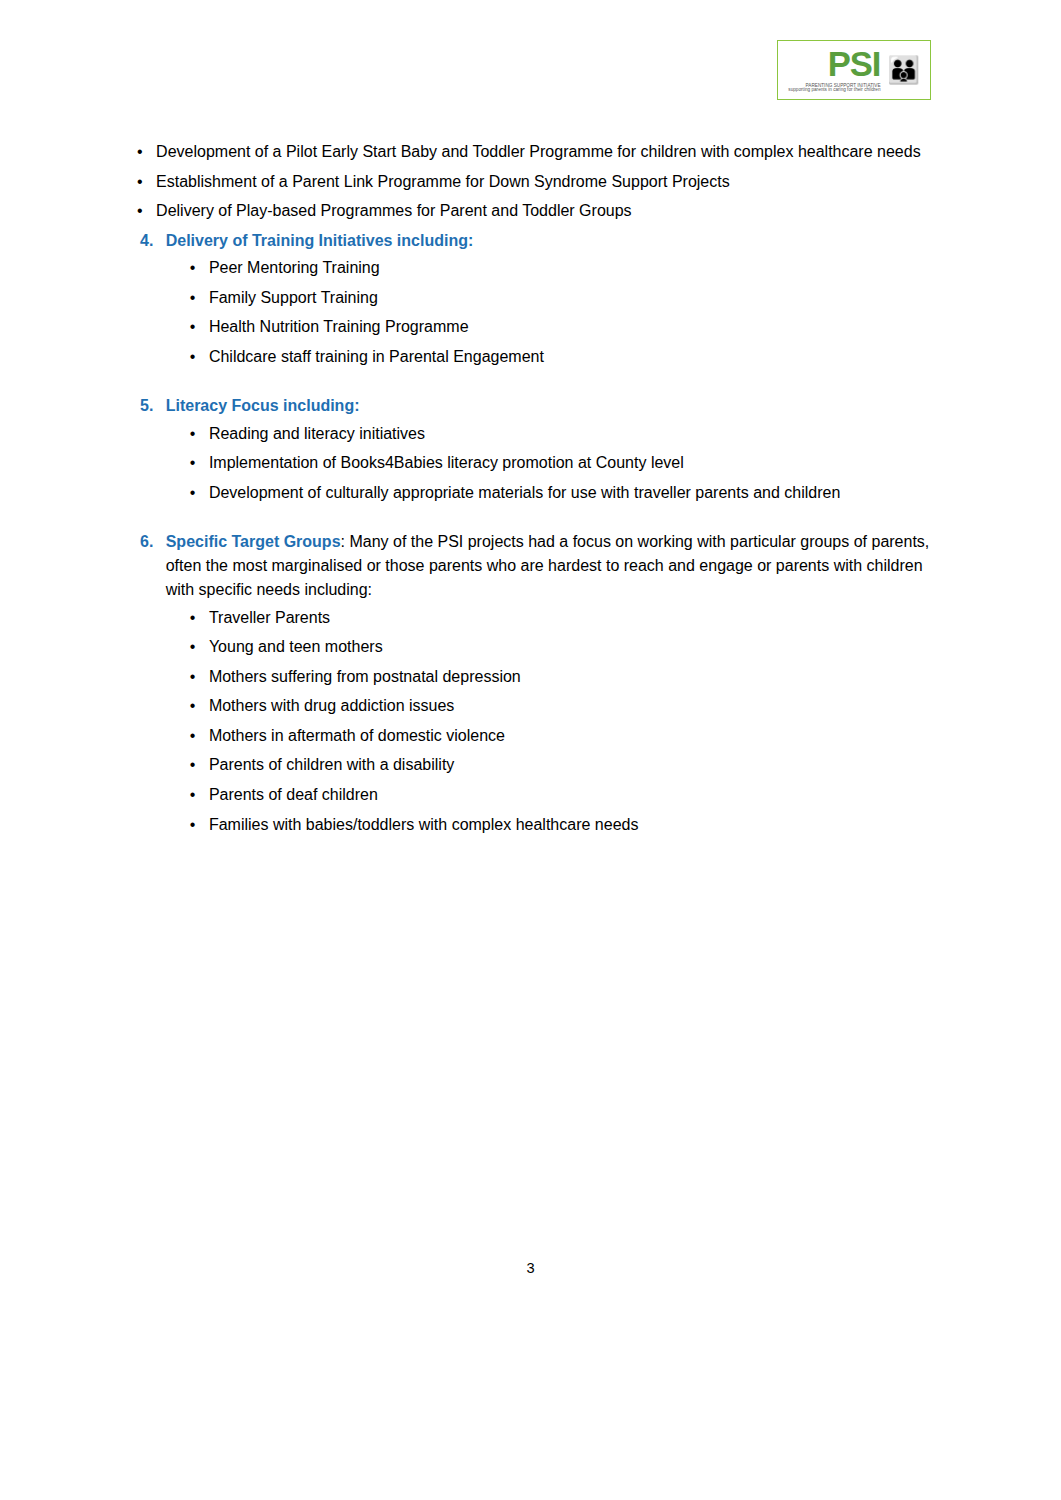PSI PARENTING SUPPORT INITIATIVE
supporting parents in caring for their children 👪
Development of a Pilot Early Start Baby and Toddler Programme for children with complex healthcare needs
Establishment of a Parent Link Programme for Down Syndrome Support Projects
Delivery of Play-based Programmes for Parent and Toddler Groups
Delivery of Training Initiatives including:
Peer Mentoring Training
Family Support Training
Health Nutrition Training Programme
Childcare staff training in Parental Engagement
Literacy Focus including:
Reading and literacy initiatives
Implementation of Books4Babies literacy promotion at County level
Development of culturally appropriate materials for use with traveller parents and children
Specific Target Groups: Many of the PSI projects had a focus on working with particular groups of parents, often the most marginalised or those parents who are hardest to reach and engage or parents with children with specific needs including:
Traveller Parents
Young and teen mothers
Mothers suffering from postnatal depression
Mothers with drug addiction issues
Mothers in aftermath of domestic violence
Parents of children with a disability
Parents of deaf children
Families with babies/toddlers with complex healthcare needs
3